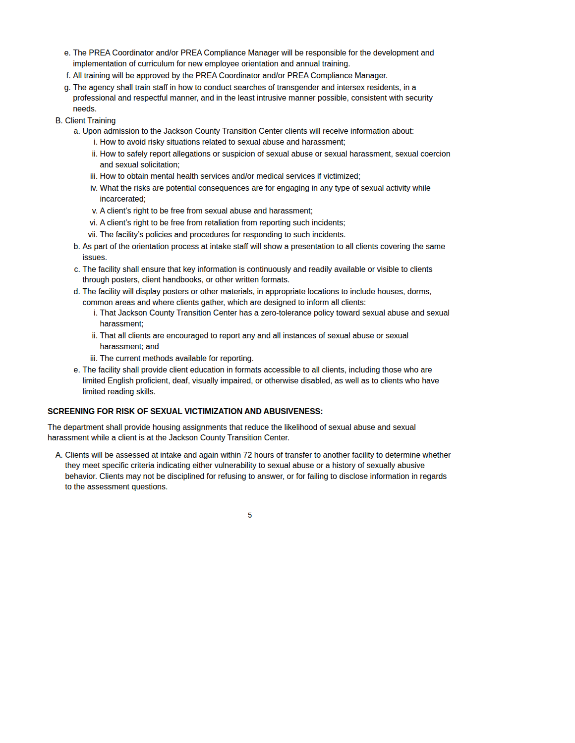The PREA Coordinator and/or PREA Compliance Manager will be responsible for the development and implementation of curriculum for new employee orientation and annual training.
All training will be approved by the PREA Coordinator and/or PREA Compliance Manager.
The agency shall train staff in how to conduct searches of transgender and intersex residents, in a professional and respectful manner, and in the least intrusive manner possible, consistent with security needs.
Client Training
Upon admission to the Jackson County Transition Center clients will receive information about:
How to avoid risky situations related to sexual abuse and harassment;
How to safely report allegations or suspicion of sexual abuse or sexual harassment, sexual coercion and sexual solicitation;
How to obtain mental health services and/or medical services if victimized;
What the risks are potential consequences are for engaging in any type of sexual activity while incarcerated;
A client’s right to be free from sexual abuse and harassment;
A client’s right to be free from retaliation from reporting such incidents;
The facility’s policies and procedures for responding to such incidents.
As part of the orientation process at intake staff will show a presentation to all clients covering the same issues.
The facility shall ensure that key information is continuously and readily available or visible to clients through posters, client handbooks, or other written formats.
The facility will display posters or other materials, in appropriate locations to include houses, dorms, common areas and where clients gather, which are designed to inform all clients:
That Jackson County Transition Center has a zero-tolerance policy toward sexual abuse and sexual harassment;
That all clients are encouraged to report any and all instances of sexual abuse or sexual harassment; and
The current methods available for reporting.
The facility shall provide client education in formats accessible to all clients, including those who are limited English proficient, deaf, visually impaired, or otherwise disabled, as well as to clients who have limited reading skills.
SCREENING FOR RISK OF SEXUAL VICTIMIZATION AND ABUSIVENESS:
The department shall provide housing assignments that reduce the likelihood of sexual abuse and sexual harassment while a client is at the Jackson County Transition Center.
Clients will be assessed at intake and again within 72 hours of transfer to another facility to determine whether they meet specific criteria indicating either vulnerability to sexual abuse or a history of sexually abusive behavior. Clients may not be disciplined for refusing to answer, or for failing to disclose information in regards to the assessment questions.
5